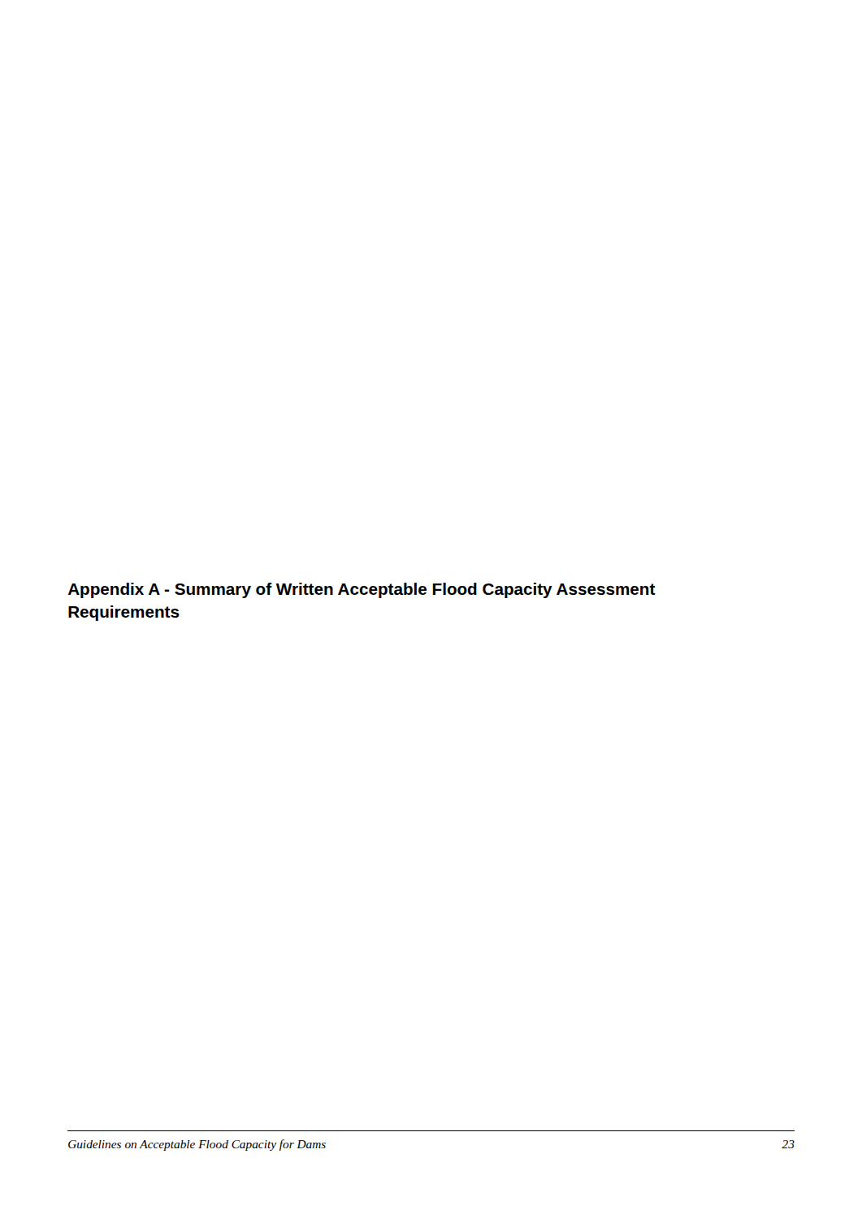Appendix A - Summary of Written Acceptable Flood Capacity Assessment Requirements
Guidelines on Acceptable Flood Capacity for Dams 23